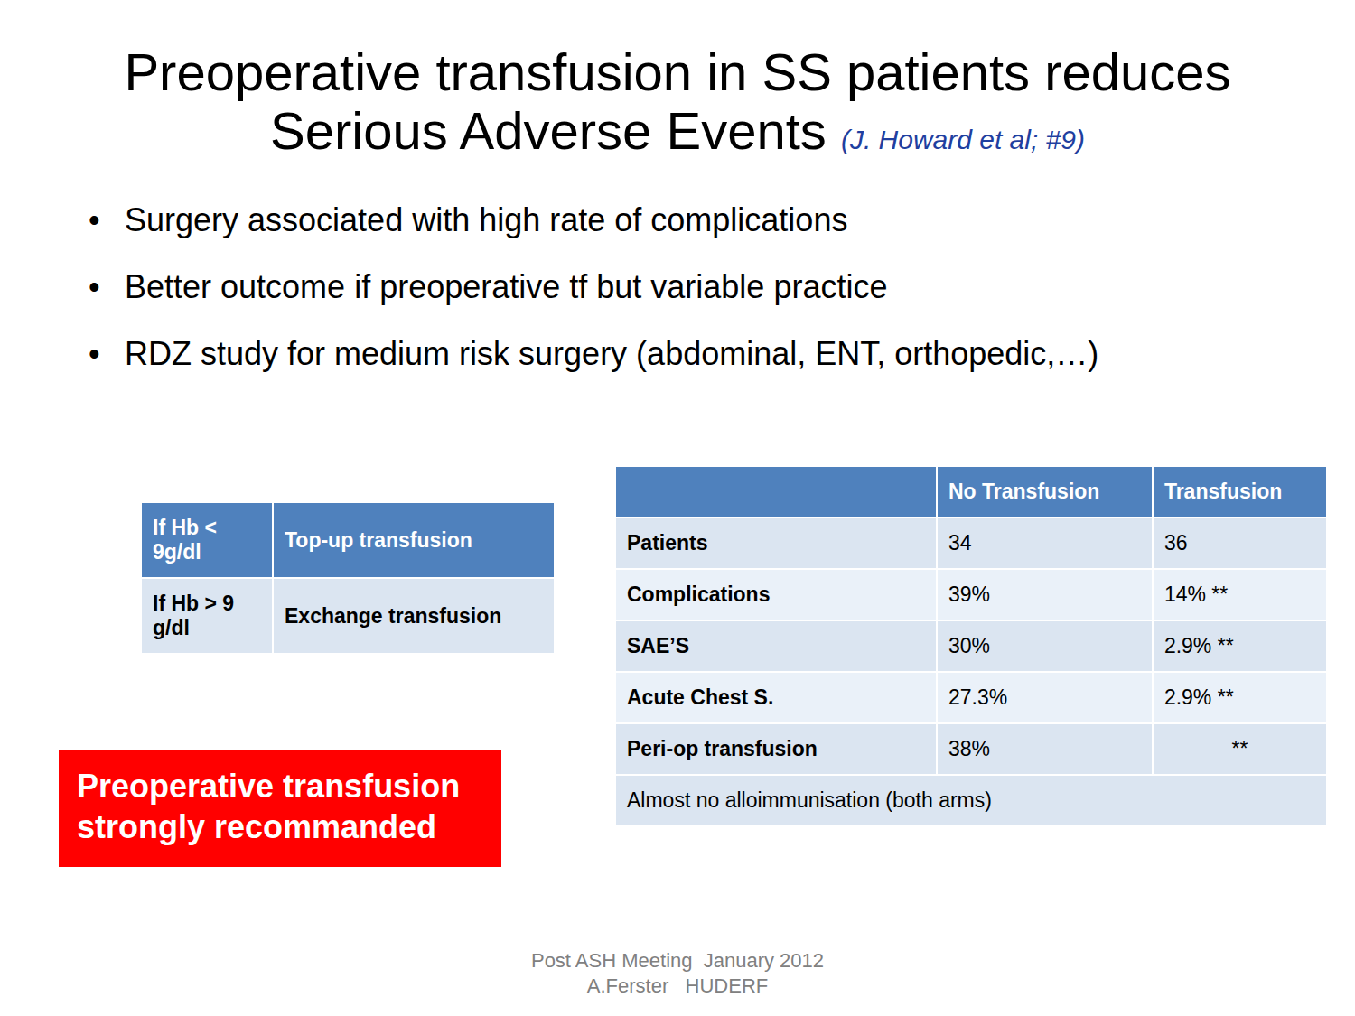Preoperative transfusion in SS patients reduces Serious Adverse Events (J. Howard et al; #9)
Surgery associated with high rate of complications
Better outcome if preoperative tf but variable practice
RDZ study for medium risk surgery (abdominal, ENT, orthopedic,…)
| If Hb < 9g/dl | Top-up transfusion |
| If Hb > 9 g/dl | Exchange transfusion |
Preoperative transfusion strongly recommanded
| | No Transfusion | Transfusion |
| --- | --- | --- |
| Patients | 34 | 36 |
| Complications | 39% | 14% ** |
| SAE’S | 30% | 2.9% ** |
| Acute Chest S. | 27.3% | 2.9% ** |
| Peri-op transfusion | 38% | ** |
| Almost no alloimmunisation (both arms) |
Post ASH Meeting January 2012
A.Ferster HUDERF